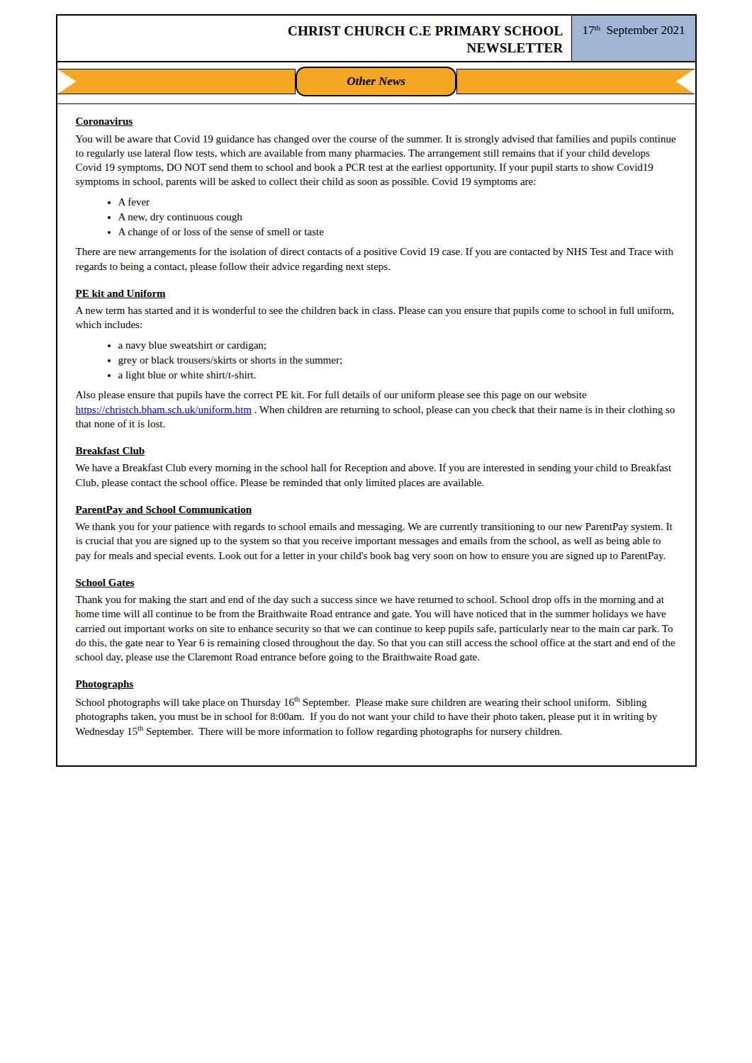CHRIST CHURCH C.E PRIMARY SCHOOL
NEWSLETTER
17th September 2021
Other News
Coronavirus
You will be aware that Covid 19 guidance has changed over the course of the summer. It is strongly advised that families and pupils continue to regularly use lateral flow tests, which are available from many pharmacies. The arrangement still remains that if your child develops Covid 19 symptoms, DO NOT send them to school and book a PCR test at the earliest opportunity. If your pupil starts to show Covid19 symptoms in school, parents will be asked to collect their child as soon as possible. Covid 19 symptoms are:
A fever
A new, dry continuous cough
A change of or loss of the sense of smell or taste
There are new arrangements for the isolation of direct contacts of a positive Covid 19 case. If you are contacted by NHS Test and Trace with regards to being a contact, please follow their advice regarding next steps.
PE kit and Uniform
A new term has started and it is wonderful to see the children back in class. Please can you ensure that pupils come to school in full uniform, which includes:
a navy blue sweatshirt or cardigan;
grey or black trousers/skirts or shorts in the summer;
a light blue or white shirt/t-shirt.
Also please ensure that pupils have the correct PE kit. For full details of our uniform please see this page on our website https://christch.bham.sch.uk/uniform.htm . When children are returning to school, please can you check that their name is in their clothing so that none of it is lost.
Breakfast Club
We have a Breakfast Club every morning in the school hall for Reception and above. If you are interested in sending your child to Breakfast Club, please contact the school office. Please be reminded that only limited places are available.
ParentPay and School Communication
We thank you for your patience with regards to school emails and messaging. We are currently transitioning to our new ParentPay system. It is crucial that you are signed up to the system so that you receive important messages and emails from the school, as well as being able to pay for meals and special events. Look out for a letter in your child's book bag very soon on how to ensure you are signed up to ParentPay.
School Gates
Thank you for making the start and end of the day such a success since we have returned to school. School drop offs in the morning and at home time will all continue to be from the Braithwaite Road entrance and gate. You will have noticed that in the summer holidays we have carried out important works on site to enhance security so that we can continue to keep pupils safe, particularly near to the main car park. To do this, the gate near to Year 6 is remaining closed throughout the day. So that you can still access the school office at the start and end of the school day, please use the Claremont Road entrance before going to the Braithwaite Road gate.
Photographs
School photographs will take place on Thursday 16th September. Please make sure children are wearing their school uniform. Sibling photographs taken, you must be in school for 8:00am. If you do not want your child to have their photo taken, please put it in writing by Wednesday 15th September. There will be more information to follow regarding photographs for nursery children.